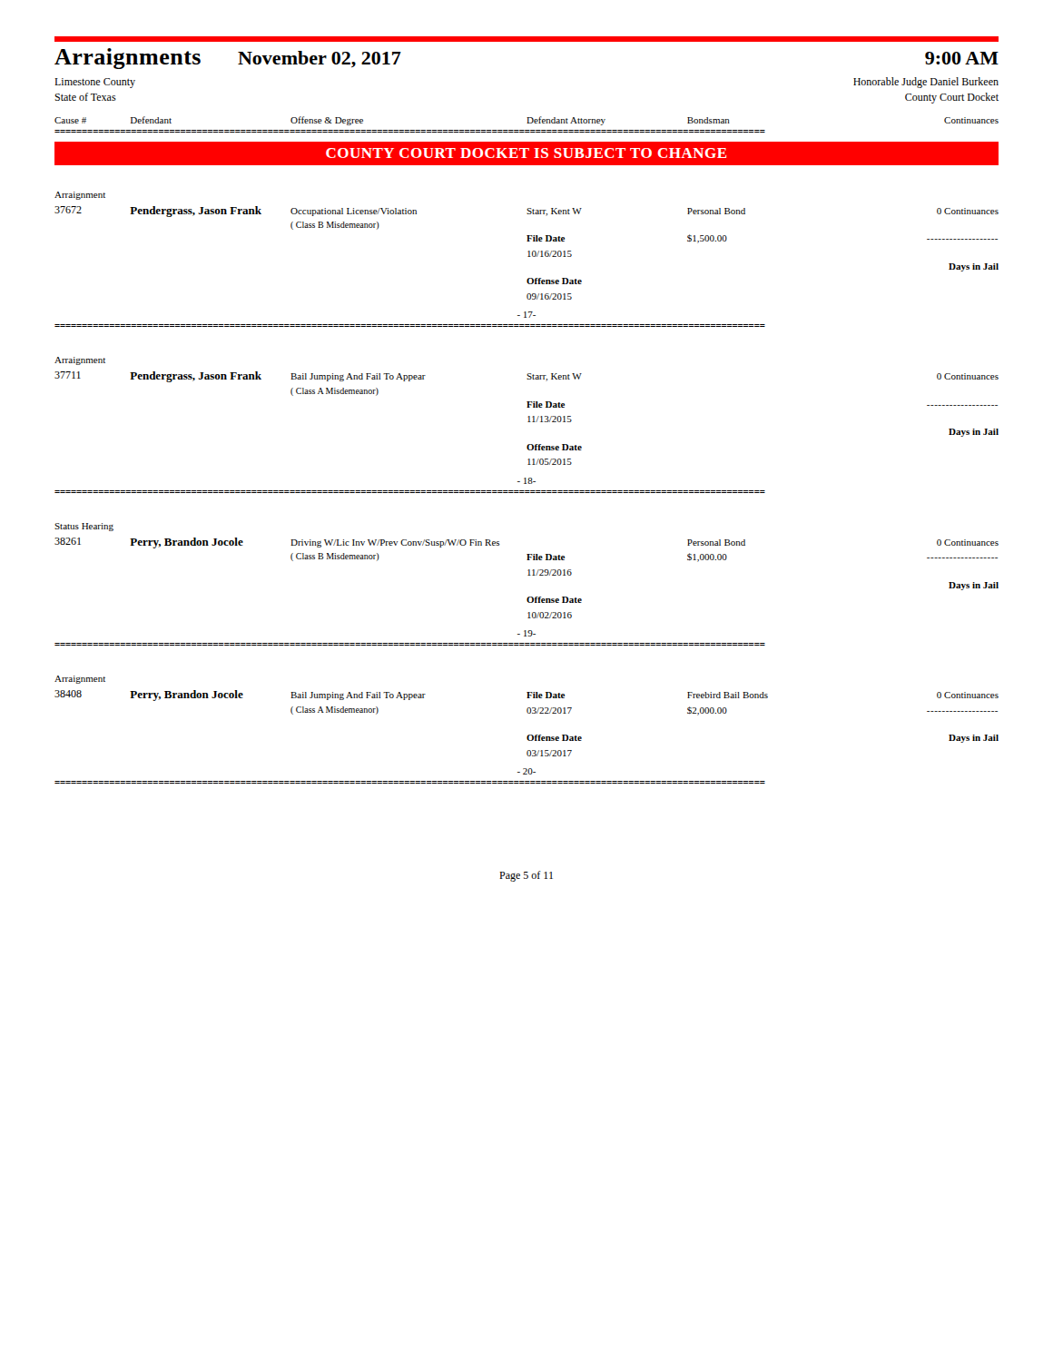Arraignments November 02, 2017 9:00 AM
Limestone County
State of Texas
Honorable Judge Daniel Burkeen
County Court Docket
Cause #
Defendant
Offense & Degree
Defendant Attorney
Bondsman
Continuances
==================================================================================================================================
COUNTY COURT DOCKET IS SUBJECT TO CHANGE
Arraignment
37672
Pendergrass, Jason Frank
Occupational License/Violation
( Class B Misdemeanor)
Starr, Kent W
File Date
10/16/2015
Offense Date
09/16/2015
Personal Bond
$1,500.00
0 Continuances
-------------------
Days in Jail
- 17-
==================================================================================================================================
Arraignment
37711
Pendergrass, Jason Frank
Bail Jumping And Fail To Appear
( Class A Misdemeanor)
Starr, Kent W
File Date
11/13/2015
Offense Date
11/05/2015
0 Continuances
-------------------
Days in Jail
- 18-
==================================================================================================================================
Status Hearing
38261
Perry, Brandon Jocole
Driving W/Lic Inv W/Prev Conv/Susp/W/O Fin Res
( Class B Misdemeanor)
File Date
11/29/2016
Offense Date
10/02/2016
Personal Bond
$1,000.00
0 Continuances
-------------------
Days in Jail
- 19-
==================================================================================================================================
Arraignment
38408
Perry, Brandon Jocole
Bail Jumping And Fail To Appear
( Class A Misdemeanor)
File Date
03/22/2017
Offense Date
03/15/2017
Freebird Bail Bonds
$2,000.00
0 Continuances
-------------------
Days in Jail
- 20-
==================================================================================================================================
Page 5 of 11